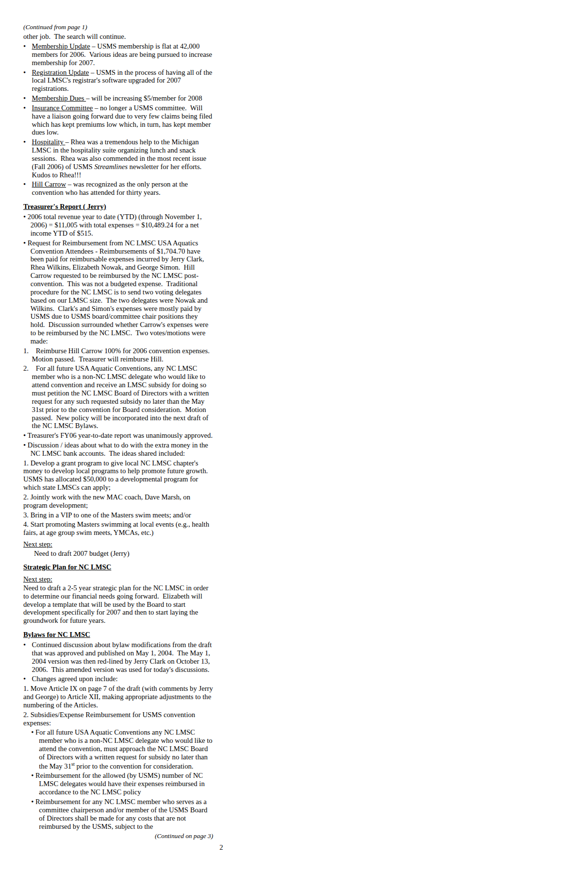(Continued from page 1)
other job. The search will continue.
Membership Update – USMS membership is flat at 42,000 members for 2006. Various ideas are being pursued to increase membership for 2007.
Registration Update – USMS in the process of having all of the local LMSC's registrar's software upgraded for 2007 registrations.
Membership Dues – will be increasing $5/member for 2008
Insurance Committee – no longer a USMS committee. Will have a liaison going forward due to very few claims being filed which has kept premiums low which, in turn, has kept member dues low.
Hospitality – Rhea was a tremendous help to the Michigan LMSC in the hospitality suite organizing lunch and snack sessions. Rhea was also commended in the most recent issue (Fall 2006) of USMS Streamlines newsletter for her efforts. Kudos to Rhea!!!
Hill Carrow – was recognized as the only person at the convention who has attended for thirty years.
Treasurer's Report ( Jerry)
2006 total revenue year to date (YTD) (through November 1, 2006) = $11,005 with total expenses = $10,489.24 for a net income YTD of $515.
Request for Reimbursement from NC LMSC USA Aquatics Convention Attendees - Reimbursements of $1,704.70 have been paid for reimbursable expenses incurred by Jerry Clark, Rhea Wilkins, Elizabeth Nowak, and George Simon. Hill Carrow requested to be reimbursed by the NC LMSC post-convention. This was not a budgeted expense. Traditional procedure for the NC LMSC is to send two voting delegates based on our LMSC size. The two delegates were Nowak and Wilkins. Clark's and Simon's expenses were mostly paid by USMS due to USMS board/committee chair positions they hold. Discussion surrounded whether Carrow's expenses were to be reimbursed by the NC LMSC. Two votes/motions were made:
1. Reimburse Hill Carrow 100% for 2006 convention expenses. Motion passed. Treasurer will reimburse Hill.
2. For all future USA Aquatic Conventions, any NC LMSC member who is a non-NC LMSC delegate who would like to attend convention and receive an LMSC subsidy for doing so must petition the NC LMSC Board of Directors with a written request for any such requested subsidy no later than the May 31st prior to the convention for Board consideration. Motion passed. New policy will be incorporated into the next draft of the NC LMSC Bylaws.
Treasurer's FY06 year-to-date report was unanimously approved.
Discussion / ideas about what to do with the extra money in the NC LMSC bank accounts. The ideas shared included:
1. Develop a grant program to give local NC LMSC chapter's money to develop local programs to help promote future growth. USMS has allocated $50,000 to a developmental program for which state LMSCs can apply;
2. Jointly work with the new MAC coach, Dave Marsh, on program development;
3. Bring in a VIP to one of the Masters swim meets; and/or
4. Start promoting Masters swimming at local events (e.g., health fairs, at age group swim meets, YMCAs, etc.)
Next step:
Need to draft 2007 budget (Jerry)
Strategic Plan for NC LMSC
Next step:
Need to draft a 2-5 year strategic plan for the NC LMSC in order to determine our financial needs going forward. Elizabeth will develop a template that will be used by the Board to start development specifically for 2007 and then to start laying the groundwork for future years.
Bylaws for NC LMSC
Continued discussion about bylaw modifications from the draft that was approved and published on May 1, 2004. The May 1, 2004 version was then red-lined by Jerry Clark on October 13, 2006. This amended version was used for today's discussions.
Changes agreed upon include:
1. Move Article IX on page 7 of the draft (with comments by Jerry and George) to Article XII, making appropriate adjustments to the numbering of the Articles.
2. Subsidies/Expense Reimbursement for USMS convention expenses:
For all future USA Aquatic Conventions any NC LMSC member who is a non-NC LMSC delegate who would like to attend the convention, must approach the NC LMSC Board of Directors with a written request for subsidy no later than the May 31st prior to the convention for consideration.
Reimbursement for the allowed (by USMS) number of NC LMSC delegates would have their expenses reimbursed in accordance to the NC LMSC policy
Reimbursement for any NC LMSC member who serves as a committee chairperson and/or member of the USMS Board of Directors shall be made for any costs that are not reimbursed by the USMS, subject to the
(Continued on page 3)
2